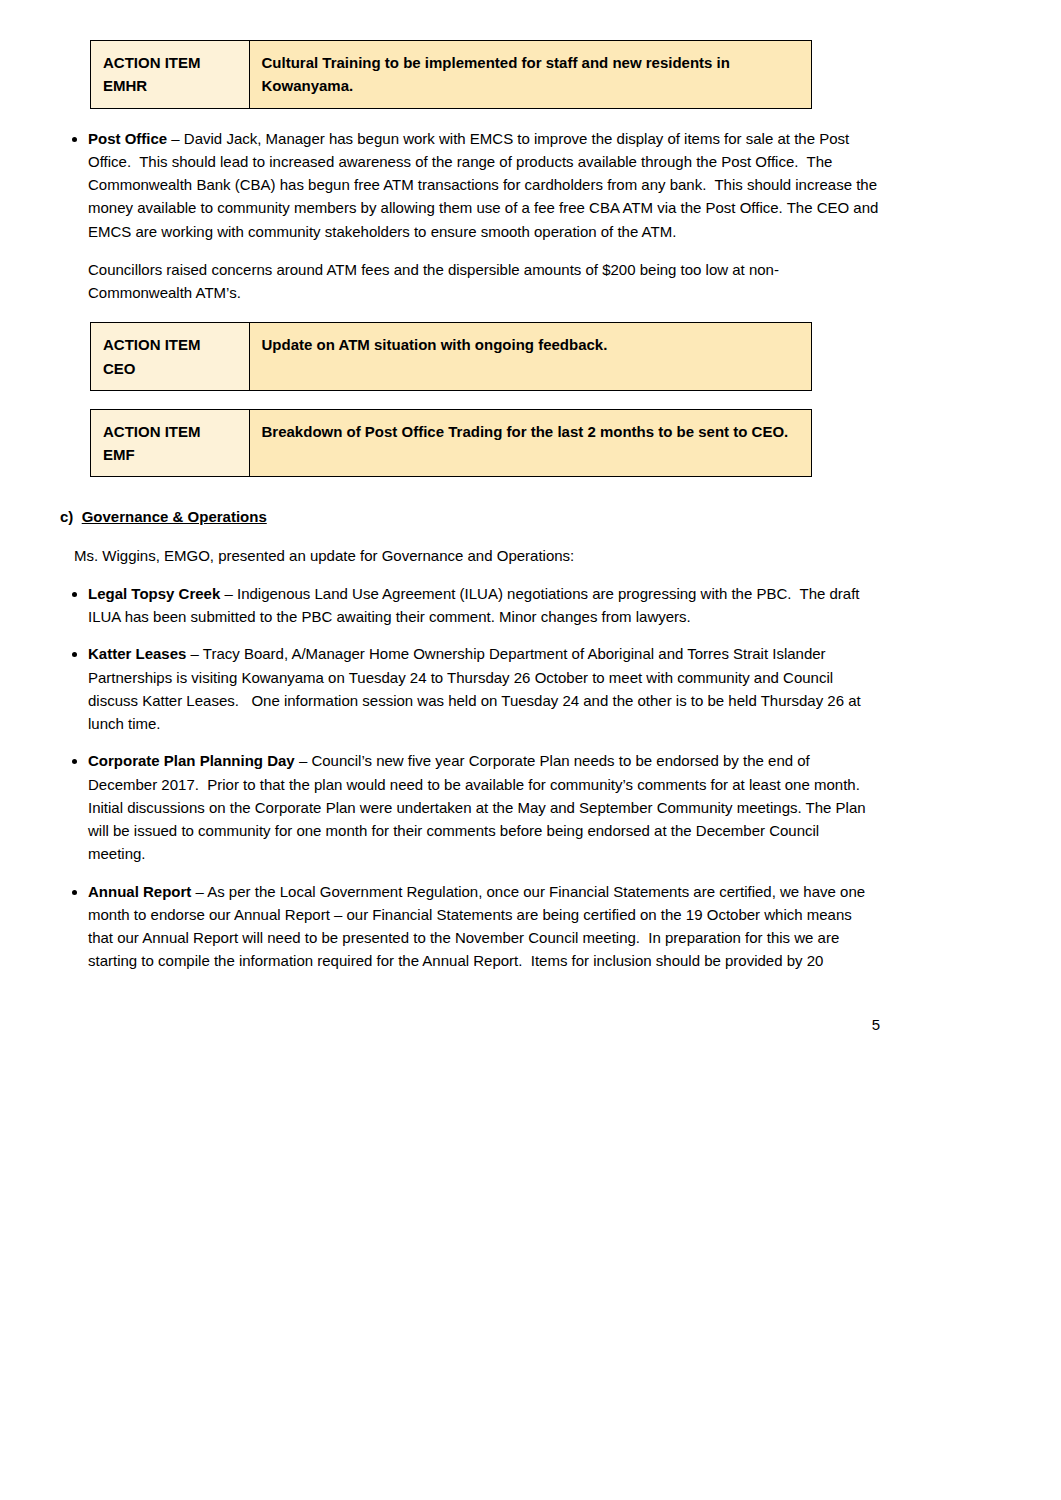| ACTION ITEM EMHR | Cultural Training to be implemented for staff and new residents in Kowanyama. |
Post Office – David Jack, Manager has begun work with EMCS to improve the display of items for sale at the Post Office. This should lead to increased awareness of the range of products available through the Post Office. The Commonwealth Bank (CBA) has begun free ATM transactions for cardholders from any bank. This should increase the money available to community members by allowing them use of a fee free CBA ATM via the Post Office. The CEO and EMCS are working with community stakeholders to ensure smooth operation of the ATM.
Councillors raised concerns around ATM fees and the dispersible amounts of $200 being too low at non-Commonwealth ATM’s.
| ACTION ITEM CEO | Update on ATM situation with ongoing feedback. |
| ACTION ITEM EMF | Breakdown of Post Office Trading for the last 2 months to be sent to CEO. |
c) Governance & Operations
Ms. Wiggins, EMGO, presented an update for Governance and Operations:
Legal Topsy Creek – Indigenous Land Use Agreement (ILUA) negotiations are progressing with the PBC. The draft ILUA has been submitted to the PBC awaiting their comment. Minor changes from lawyers.
Katter Leases – Tracy Board, A/Manager Home Ownership Department of Aboriginal and Torres Strait Islander Partnerships is visiting Kowanyama on Tuesday 24 to Thursday 26 October to meet with community and Council discuss Katter Leases. One information session was held on Tuesday 24 and the other is to be held Thursday 26 at lunch time.
Corporate Plan Planning Day – Council’s new five year Corporate Plan needs to be endorsed by the end of December 2017. Prior to that the plan would need to be available for community’s comments for at least one month. Initial discussions on the Corporate Plan were undertaken at the May and September Community meetings. The Plan will be issued to community for one month for their comments before being endorsed at the December Council meeting.
Annual Report – As per the Local Government Regulation, once our Financial Statements are certified, we have one month to endorse our Annual Report – our Financial Statements are being certified on the 19 October which means that our Annual Report will need to be presented to the November Council meeting. In preparation for this we are starting to compile the information required for the Annual Report. Items for inclusion should be provided by 20
5